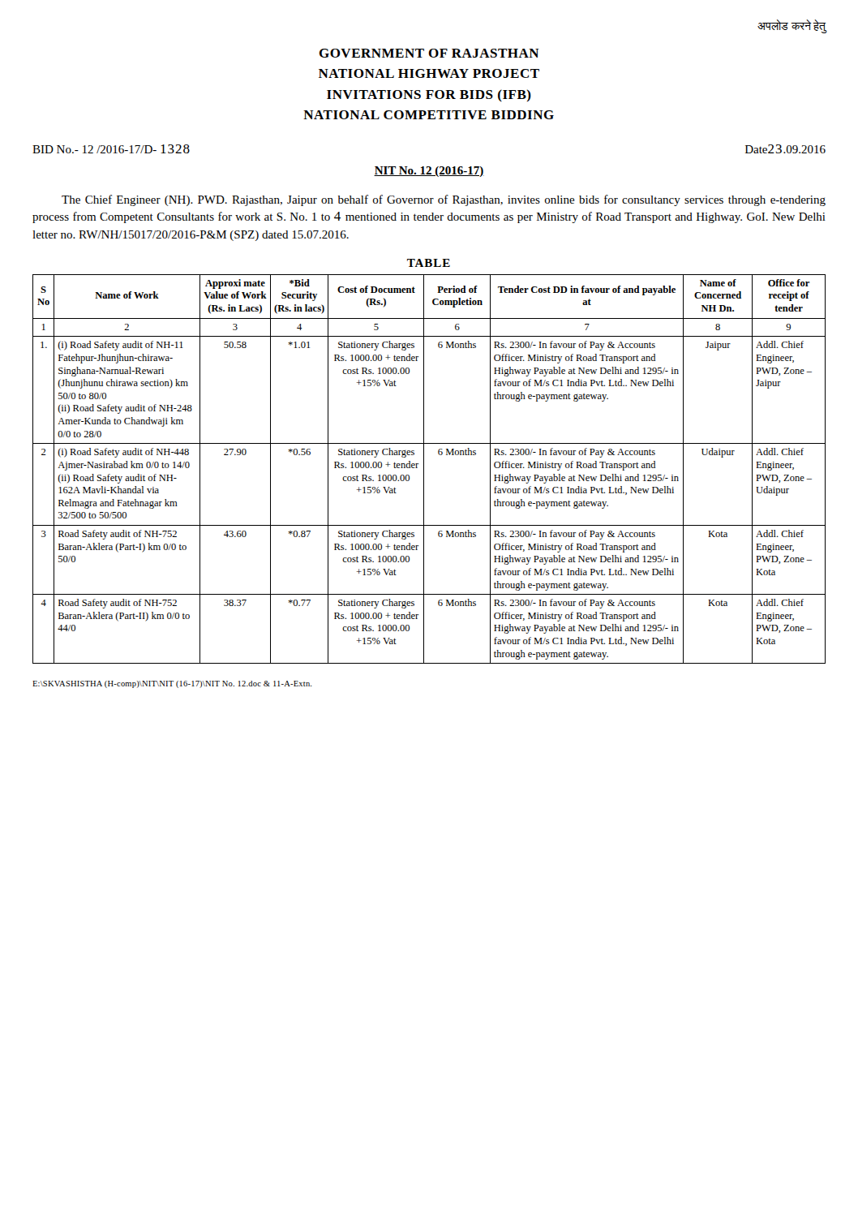अपलोड करने हेतु
GOVERNMENT OF RAJASTHAN
NATIONAL HIGHWAY PROJECT
INVITATIONS FOR BIDS (IFB)
NATIONAL COMPETITIVE BIDDING
BID No.- 12 /2016-17/D- 1328
Date23.09.2016
NIT No. 12 (2016-17)
The Chief Engineer (NH). PWD. Rajasthan, Jaipur on behalf of Governor of Rajasthan, invites online bids for consultancy services through e-tendering process from Competent Consultants for work at S. No. 1 to 4 mentioned in tender documents as per Ministry of Road Transport and Highway. GoI. New Delhi letter no. RW/NH/15017/20/2016-P&M (SPZ) dated 15.07.2016.
TABLE
| S No | Name of Work | Approxi mate Value of Work (Rs. in Lacs) | *Bid Security (Rs. in lacs) | Cost of Document (Rs.) | Period of Completion | Tender Cost DD in favour of and payable at | Name of Concerned NH Dn. | Office for receipt of tender |
| --- | --- | --- | --- | --- | --- | --- | --- | --- |
| 1 | 2 | 3 | 4 | 5 | 6 | 7 | 8 | 9 |
| 1. | (i) Road Safety audit of NH-11 Fatehpur-Jhunjhun-chirawa-Singhana-Narnual-Rewari (Jhunjhunu chirawa section) km 50/0 to 80/0 (ii) Road Safety audit of NH-248 Amer-Kunda to Chandwaji km 0/0 to 28/0 | 50.58 | *1.01 | Stationery Charges Rs. 1000.00 + tender cost Rs. 1000.00 +15% Vat | 6 Months | Rs. 2300/- In favour of Pay & Accounts Officer. Ministry of Road Transport and Highway Payable at New Delhi and 1295/- in favour of M/s C1 India Pvt. Ltd.. New Delhi through e-payment gateway. | Jaipur | Addl. Chief Engineer, PWD, Zone –Jaipur |
| 2 | (i) Road Safety audit of NH-448 Ajmer-Nasirabad km 0/0 to 14/0 (ii) Road Safety audit of NH-162A Mavli-Khandal via Relmagra and Fatehnagar km 32/500 to 50/500 | 27.90 | *0.56 | Stationery Charges Rs. 1000.00 + tender cost Rs. 1000.00 +15% Vat | 6 Months | Rs. 2300/- In favour of Pay & Accounts Officer. Ministry of Road Transport and Highway Payable at New Delhi and 1295/- in favour of M/s C1 India Pvt. Ltd., New Delhi through e-payment gateway. | Udaipur | Addl. Chief Engineer, PWD, Zone –Udaipur |
| 3 | Road Safety audit of NH-752 Baran-Aklera (Part-I) km 0/0 to 50/0 | 43.60 | *0.87 | Stationery Charges Rs. 1000.00 + tender cost Rs. 1000.00 +15% Vat | 6 Months | Rs. 2300/- In favour of Pay & Accounts Officer, Ministry of Road Transport and Highway Payable at New Delhi and 1295/- in favour of M/s C1 India Pvt. Ltd.. New Delhi through e-payment gateway. | Kota | Addl. Chief Engineer, PWD, Zone –Kota |
| 4 | Road Safety audit of NH-752 Baran-Aklera (Part-II) km 0/0 to 44/0 | 38.37 | *0.77 | Stationery Charges Rs. 1000.00 + tender cost Rs. 1000.00 +15% Vat | 6 Months | Rs. 2300/- In favour of Pay & Accounts Officer, Ministry of Road Transport and Highway Payable at New Delhi and 1295/- in favour of M/s C1 India Pvt. Ltd., New Delhi through e-payment gateway. | Kota | Addl. Chief Engineer, PWD, Zone –Kota |
E:\SKVASHISTHA (H-comp)\NIT\NIT (16-17)\NIT No. 12.doc & 11-A-Extn.